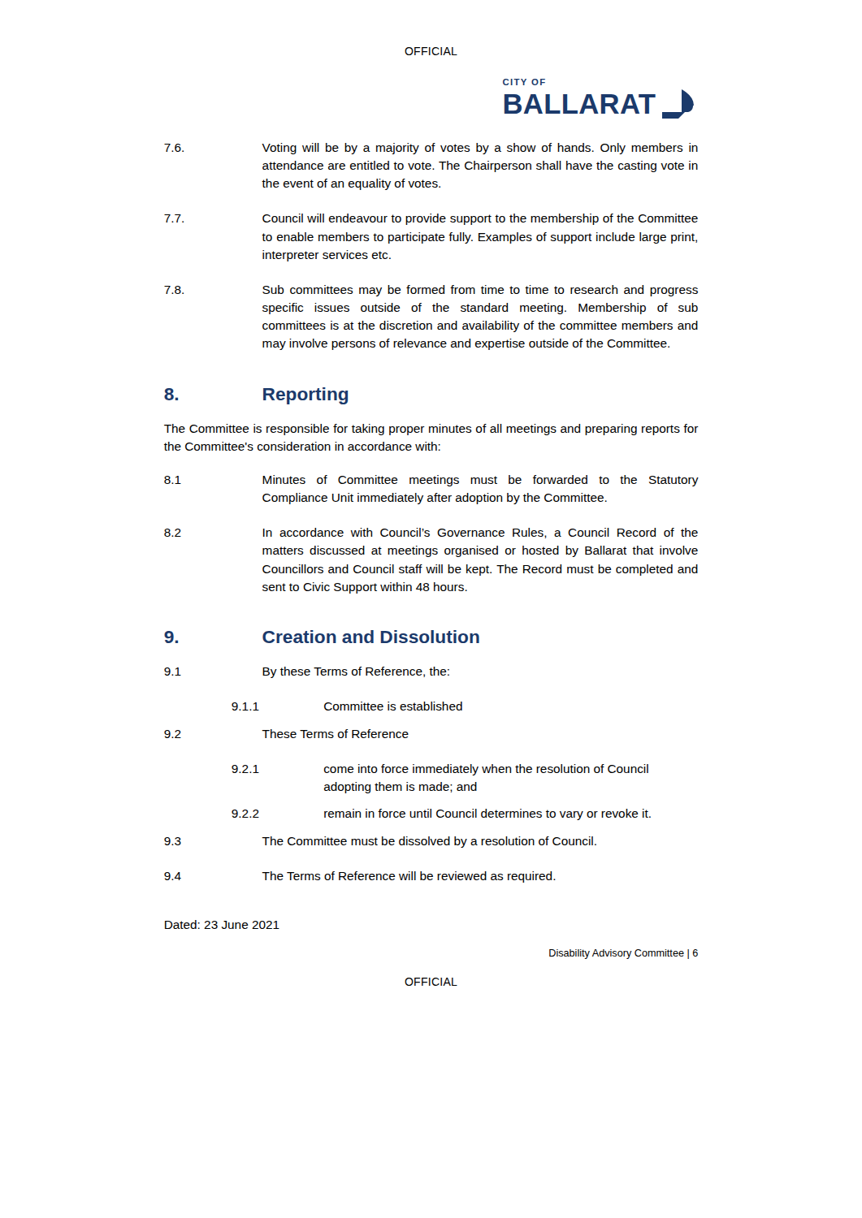OFFICIAL
CITY OF BALLARAT
7.6.
Voting will be by a majority of votes by a show of hands. Only members in attendance are entitled to vote. The Chairperson shall have the casting vote in the event of an equality of votes.
7.7.
Council will endeavour to provide support to the membership of the Committee to enable members to participate fully. Examples of support include large print, interpreter services etc.
7.8.
Sub committees may be formed from time to time to research and progress specific issues outside of the standard meeting. Membership of sub committees is at the discretion and availability of the committee members and may involve persons of relevance and expertise outside of the Committee.
8. Reporting
The Committee is responsible for taking proper minutes of all meetings and preparing reports for the Committee's consideration in accordance with:
8.1
Minutes of Committee meetings must be forwarded to the Statutory Compliance Unit immediately after adoption by the Committee.
8.2
In accordance with Council’s Governance Rules, a Council Record of the matters discussed at meetings organised or hosted by Ballarat that involve Councillors and Council staff will be kept. The Record must be completed and sent to Civic Support within 48 hours.
9. Creation and Dissolution
9.1
By these Terms of Reference, the:
9.1.1
Committee is established
9.2
These Terms of Reference
9.2.1
come into force immediately when the resolution of Council adopting them is made; and
9.2.2
remain in force until Council determines to vary or revoke it.
9.3
The Committee must be dissolved by a resolution of Council.
9.4
The Terms of Reference will be reviewed as required.
Dated: 23 June 2021
Disability Advisory Committee | 6
OFFICIAL